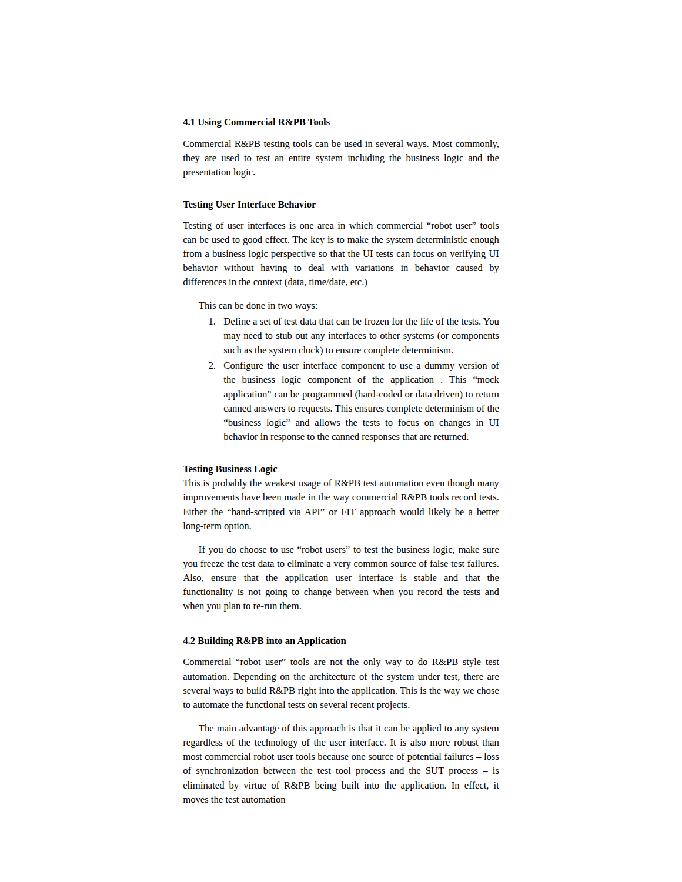4.1 Using Commercial R&PB Tools
Commercial R&PB testing tools can be used in several ways. Most commonly, they are used to test an entire system including the business logic and the presentation logic.
Testing User Interface Behavior
Testing of user interfaces is one area in which commercial “robot user” tools can be used to good effect. The key is to make the system deterministic enough from a business logic perspective so that the UI tests can focus on verifying UI behavior without having to deal with variations in behavior caused by differences in the context (data, time/date, etc.)
This can be done in two ways:
Define a set of test data that can be frozen for the life of the tests. You may need to stub out any interfaces to other systems (or components such as the system clock) to ensure complete determinism.
Configure the user interface component to use a dummy version of the business logic component of the application . This “mock application” can be programmed (hard-coded or data driven) to return canned answers to requests. This ensures complete determinism of the “business logic” and allows the tests to focus on changes in UI behavior in response to the canned responses that are returned.
Testing Business Logic
This is probably the weakest usage of R&PB test automation even though many improvements have been made in the way commercial R&PB tools record tests. Either the “hand-scripted via API” or FIT approach would likely be a better long-term option.
If you do choose to use “robot users” to test the business logic, make sure you freeze the test data to eliminate a very common source of false test failures. Also, ensure that the application user interface is stable and that the functionality is not going to change between when you record the tests and when you plan to re-run them.
4.2 Building R&PB into an Application
Commercial “robot user” tools are not the only way to do R&PB style test automation. Depending on the architecture of the system under test, there are several ways to build R&PB right into the application. This is the way we chose to automate the functional tests on several recent projects.
The main advantage of this approach is that it can be applied to any system regardless of the technology of the user interface. It is also more robust than most commercial robot user tools because one source of potential failures – loss of synchronization between the test tool process and the SUT process – is eliminated by virtue of R&PB being built into the application. In effect, it moves the test automation